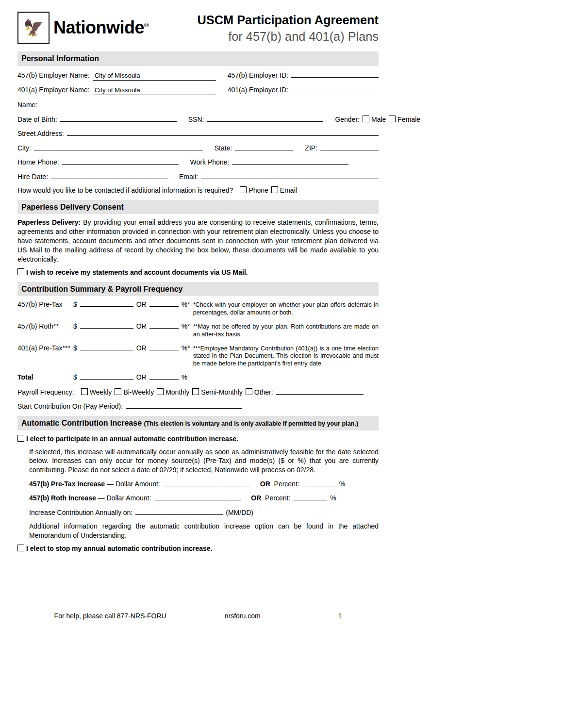🦅
Nationwide®
USCM Participation Agreement
for 457(b) and 401(a) Plans
Personal Information
457(b) Employer Name: City of Missoula 457(b) Employer ID:
401(a) Employer Name: City of Missoula 401(a) Employer ID:
Name:
Date of Birth: SSN: Gender: Male Female
Street Address:
City: State: ZIP:
Home Phone: Work Phone:
Hire Date: Email:
How would you like to be contacted if additional information is required? Phone Email
Paperless Delivery Consent
Paperless Delivery: By providing your email address you are consenting to receive statements, confirmations, terms, agreements and other information provided in connection with your retirement plan electronically. Unless you choose to have statements, account documents and other documents sent in connection with your retirement plan delivered via US Mail to the mailing address of record by checking the box below, these documents will be made available to you electronically.
I wish to receive my statements and account documents via US Mail.
Contribution Summary & Payroll Frequency
457(b) Pre-Tax $ OR %* *Check with your employer on whether your plan offers deferrals in percentages, dollar amounts or both. 457(b) Roth** $ OR %* **May not be offered by your plan. Roth contributions are made on an after-tax basis. 401(a) Pre-Tax*** $ OR %* ***Employee Mandatory Contribution (401(a)) is a one time election stated in the Plan Document. This election is irrevocable and must be made before the participant's first entry date. Total $ OR %
Payroll Frequency: Weekly Bi-Weekly Monthly Semi-Monthly Other:
Start Contribution On (Pay Period):
Automatic Contribution Increase (This election is voluntary and is only available if permitted by your plan.)
I elect to participate in an annual automatic contribution increase.
If selected, this increase will automatically occur annually as soon as administratively feasible for the date selected below. Increases can only occur for money source(s) (Pre-Tax) and mode(s) ($ or %) that you are currently contributing. Please do not select a date of 02/29; if selected, Nationwide will process on 02/28.
457(b) Pre-Tax Increase — Dollar Amount: OR Percent: %
457(b) Roth Increase — Dollar Amount: OR Percent: %
Increase Contribution Annually on: (MM/DD)
Additional information regarding the automatic contribution increase option can be found in the attached Memorandum of Understanding.
I elect to stop my annual automatic contribution increase.
For help, please call 877-NRS-FORU nrsforu.com 1